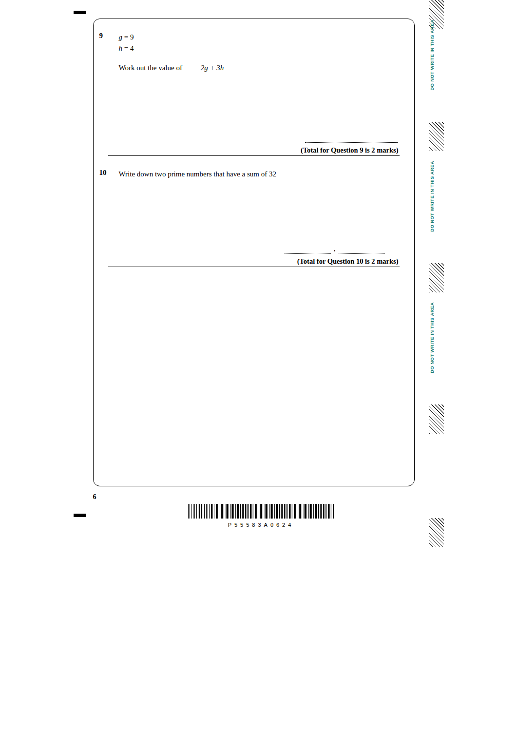DO NOT WRITE IN THIS AREA
DO NOT WRITE IN THIS AREA
DO NOT WRITE IN THIS AREA
9
g = 9
h = 4
Work out the value of 2g + 3h
(Total for Question 9 is 2 marks)
10
Write down two prime numbers that have a sum of 32
,
(Total for Question 10 is 2 marks)
6
P55583A0624